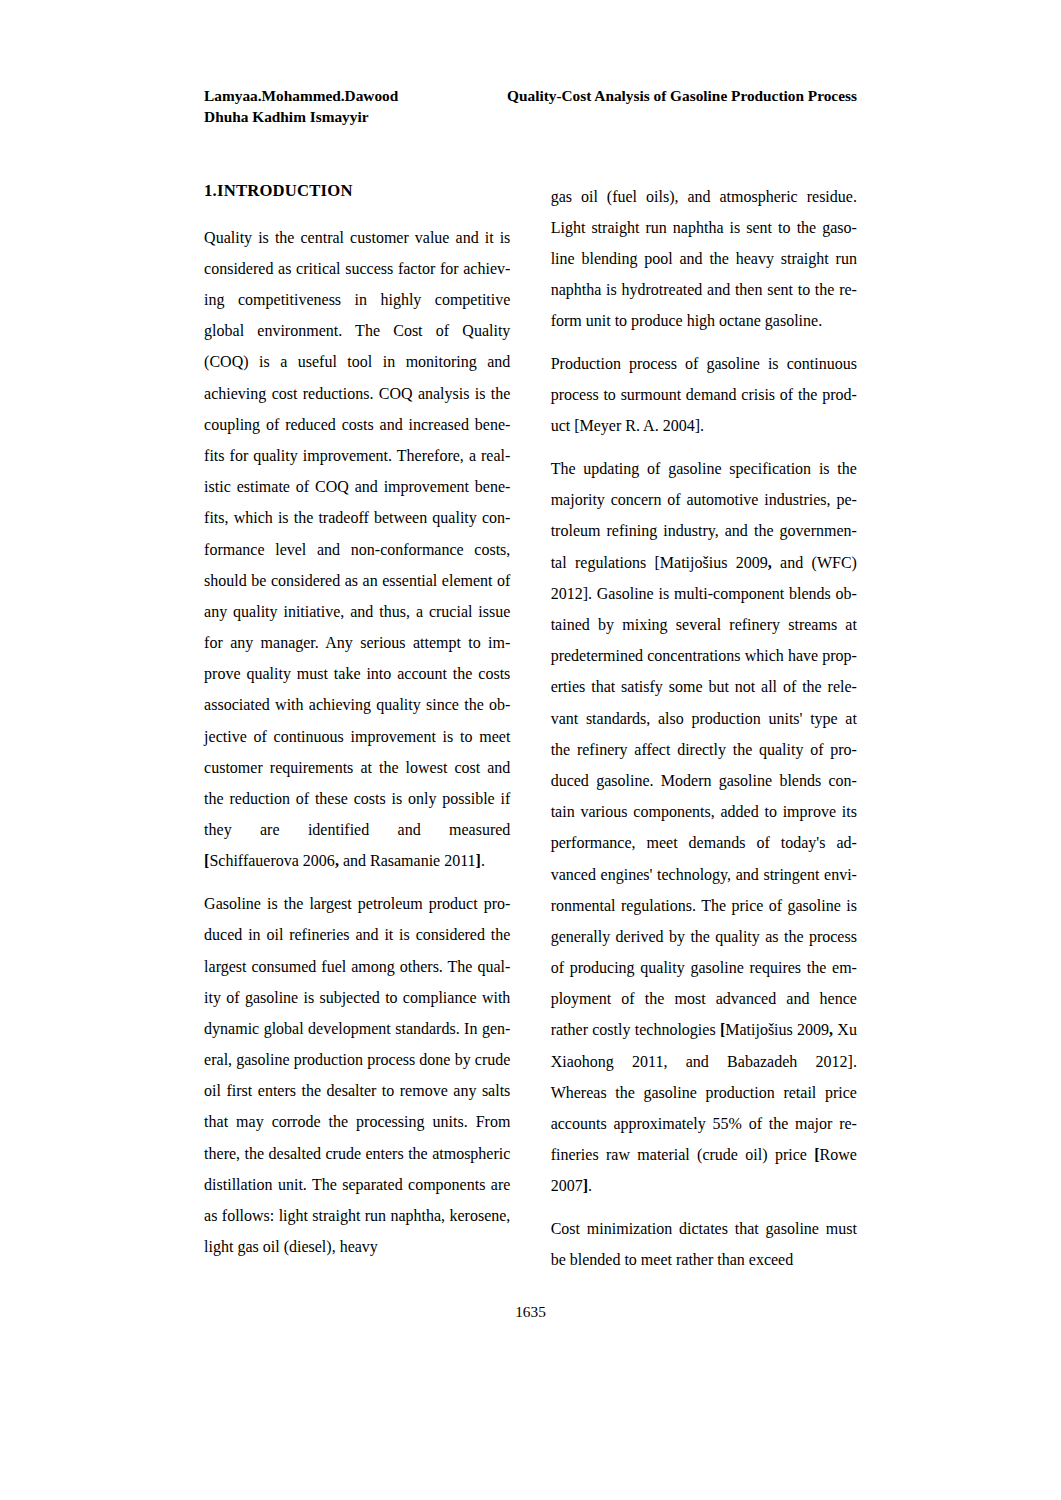Lamyaa.Mohammed.Dawood
Dhuha Kadhim Ismayyir
Quality-Cost Analysis of Gasoline Production Process
1.INTRODUCTION
Quality is the central customer value and it is considered as critical success factor for achieving competitiveness in highly competitive global environment. The Cost of Quality (COQ) is a useful tool in monitoring and achieving cost reductions. COQ analysis is the coupling of reduced costs and increased benefits for quality improvement. Therefore, a realistic estimate of COQ and improvement benefits, which is the tradeoff between quality conformance level and non-conformance costs, should be considered as an essential element of any quality initiative, and thus, a crucial issue for any manager. Any serious attempt to improve quality must take into account the costs associated with achieving quality since the objective of continuous improvement is to meet customer requirements at the lowest cost and the reduction of these costs is only possible if they are identified and measured [Schiffauerova 2006, and Rasamanie 2011].
Gasoline is the largest petroleum product produced in oil refineries and it is considered the largest consumed fuel among others. The quality of gasoline is subjected to compliance with dynamic global development standards. In general, gasoline production process done by crude oil first enters the desalter to remove any salts that may corrode the processing units. From there, the desalted crude enters the atmospheric distillation unit. The separated components are as follows: light straight run naphtha, kerosene, light gas oil (diesel), heavy
gas oil (fuel oils), and atmospheric residue. Light straight run naphtha is sent to the gasoline blending pool and the heavy straight run naphtha is hydrotreated and then sent to the reform unit to produce high octane gasoline.
Production process of gasoline is continuous process to surmount demand crisis of the product [Meyer R. A. 2004].
The updating of gasoline specification is the majority concern of automotive industries, petroleum refining industry, and the governmental regulations [Matijošius 2009, and (WFC) 2012]. Gasoline is multi-component blends obtained by mixing several refinery streams at predetermined concentrations which have properties that satisfy some but not all of the relevant standards, also production units' type at the refinery affect directly the quality of produced gasoline. Modern gasoline blends contain various components, added to improve its performance, meet demands of today's advanced engines' technology, and stringent environmental regulations. The price of gasoline is generally derived by the quality as the process of producing quality gasoline requires the employment of the most advanced and hence rather costly technologies [Matijošius 2009, Xu Xiaohong 2011, and Babazadeh 2012]. Whereas the gasoline production retail price accounts approximately 55% of the major refineries raw material (crude oil) price [Rowe 2007].
Cost minimization dictates that gasoline must be blended to meet rather than exceed
1635